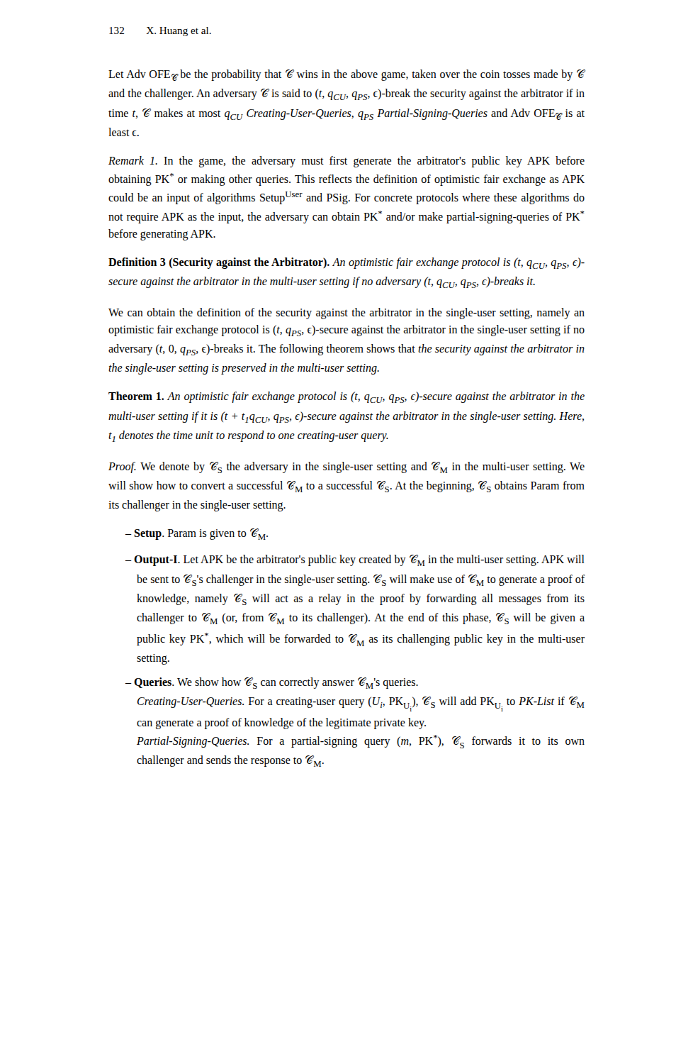132 X. Huang et al.
Let Adv OFE𝒞 be the probability that 𝒞 wins in the above game, taken over the coin tosses made by 𝒞 and the challenger. An adversary 𝒞 is said to (t, qCU, qPS, ϵ)-break the security against the arbitrator if in time t, 𝒞 makes at most qCU Creating-User-Queries, qPS Partial-Signing-Queries and Adv OFE𝒞 is at least ϵ.
Remark 1. In the game, the adversary must first generate the arbitrator's public key APK before obtaining PK* or making other queries. This reflects the definition of optimistic fair exchange as APK could be an input of algorithms SetupUser and PSig. For concrete protocols where these algorithms do not require APK as the input, the adversary can obtain PK* and/or make partial-signing-queries of PK* before generating APK.
Definition 3 (Security against the Arbitrator). An optimistic fair exchange protocol is (t, qCU, qPS, ϵ)-secure against the arbitrator in the multi-user setting if no adversary (t, qCU, qPS, ϵ)-breaks it.
We can obtain the definition of the security against the arbitrator in the single-user setting, namely an optimistic fair exchange protocol is (t, qPS, ϵ)-secure against the arbitrator in the single-user setting if no adversary (t, 0, qPS, ϵ)-breaks it. The following theorem shows that the security against the arbitrator in the single-user setting is preserved in the multi-user setting.
Theorem 1. An optimistic fair exchange protocol is (t, qCU, qPS, ϵ)-secure against the arbitrator in the multi-user setting if it is (t + t 1 qCU, qPS, ϵ)-secure against the arbitrator in the single-user setting. Here, t 1 denotes the time unit to respond to one creating-user query.
Proof. We denote by 𝒞S the adversary in the single-user setting and 𝒞M in the multi-user setting. We will show how to convert a successful 𝒞M to a successful 𝒞S. At the beginning, 𝒞S obtains Param from its challenger in the single-user setting.
Setup. Param is given to 𝒞M.
Output-I. Let APK be the arbitrator's public key created by 𝒞M in the multi-user setting. APK will be sent to 𝒞S's challenger in the single-user setting. 𝒞S will make use of 𝒞M to generate a proof of knowledge, namely 𝒞S will act as a relay in the proof by forwarding all messages from its challenger to 𝒞M (or, from 𝒞M to its challenger). At the end of this phase, 𝒞S will be given a public key PK*, which will be forwarded to 𝒞M as its challenging public key in the multi-user setting.
Queries. We show how 𝒞S can correctly answer 𝒞M's queries.
Creating-User-Queries. For a creating-user query (Ui, PKUi), 𝒞S will add PKUi to PK-List if 𝒞M can generate a proof of knowledge of the legitimate private key.
Partial-Signing-Queries. For a partial-signing query (m, PK*), 𝒞S forwards it to its own challenger and sends the response to 𝒞M.